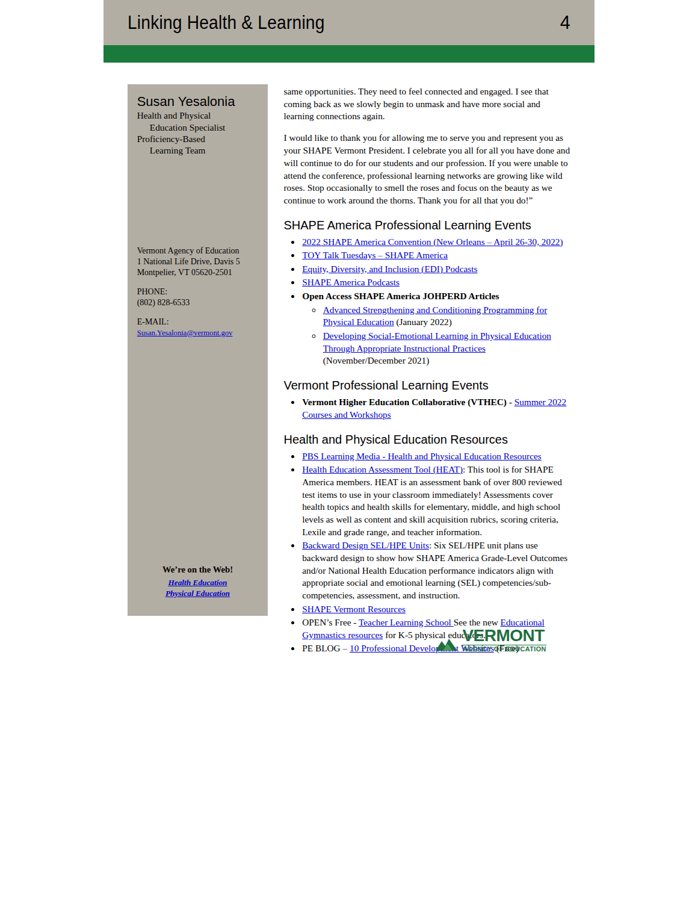Linking Health & Learning
4
Susan Yesalonia
Health and Physical Education Specialist Proficiency-Based Learning Team
Vermont Agency of Education
1 National Life Drive, Davis 5
Montpelier, VT 05620-2501
PHONE:
(802) 828-6533
E-MAIL:
Susan.Yesalonia@vermont.gov
We’re on the Web!
Health Education Physical Education
same opportunities. They need to feel connected and engaged. I see that coming back as we slowly begin to unmask and have more social and learning connections again.
I would like to thank you for allowing me to serve you and represent you as your SHAPE Vermont President. I celebrate you all for all you have done and will continue to do for our students and our profession. If you were unable to attend the conference, professional learning networks are growing like wild roses. Stop occasionally to smell the roses and focus on the beauty as we continue to work around the thorns. Thank you for all that you do!”
SHAPE America Professional Learning Events
2022 SHAPE America Convention (New Orleans – April 26-30, 2022)
TOY Talk Tuesdays – SHAPE America
Equity, Diversity, and Inclusion (EDI) Podcasts
SHAPE America Podcasts
Open Access SHAPE America JOHPERD Articles
Advanced Strengthening and Conditioning Programming for Physical Education (January 2022)
Developing Social-Emotional Learning in Physical Education Through Appropriate Instructional Practices (November/December 2021)
Vermont Professional Learning Events
Vermont Higher Education Collaborative (VTHEC) - Summer 2022 Courses and Workshops
Health and Physical Education Resources
PBS Learning Media - Health and Physical Education Resources
Health Education Assessment Tool (HEAT): This tool is for SHAPE America members. HEAT is an assessment bank of over 800 reviewed test items to use in your classroom immediately! Assessments cover health topics and health skills for elementary, middle, and high school levels as well as content and skill acquisition rubrics, scoring criteria, Lexile and grade range, and teacher information.
Backward Design SEL/HPE Units: Six SEL/HPE unit plans use backward design to show how SHAPE America Grade-Level Outcomes and/or National Health Education performance indicators align with appropriate social and emotional learning (SEL) competencies/sub-competencies, assessment, and instruction.
SHAPE Vermont Resources
OPEN’s Free - Teacher Learning School See the new Educational Gymnastics resources for K-5 physical educators.
PE BLOG – 10 Professional Development Websites (Free)
VERMONT
AGENCY OF EDUCATION